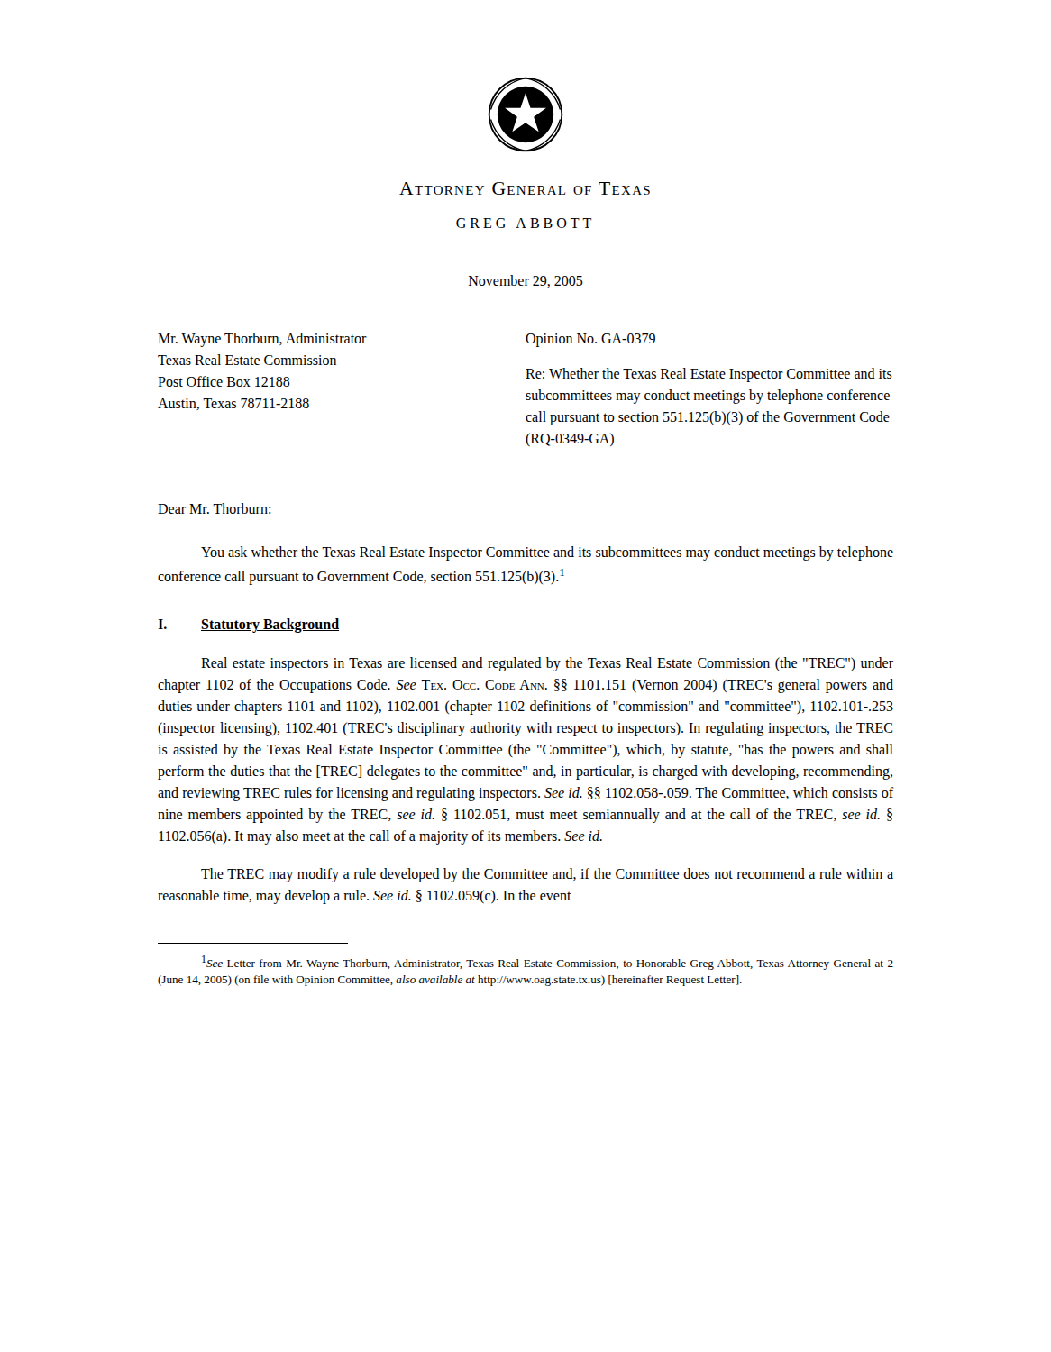Attorney General of Texas
GREG ABBOTT
November 29, 2005
Mr. Wayne Thorburn, Administrator
Texas Real Estate Commission
Post Office Box 12188
Austin, Texas 78711-2188
Opinion No. GA-0379
Re: Whether the Texas Real Estate Inspector Committee and its subcommittees may conduct meetings by telephone conference call pursuant to section 551.125(b)(3) of the Government Code (RQ-0349-GA)
Dear Mr. Thorburn:
You ask whether the Texas Real Estate Inspector Committee and its subcommittees may conduct meetings by telephone conference call pursuant to Government Code, section 551.125(b)(3).1
I. Statutory Background
Real estate inspectors in Texas are licensed and regulated by the Texas Real Estate Commission (the "TREC") under chapter 1102 of the Occupations Code. See Tex. Occ. Code Ann. §§ 1101.151 (Vernon 2004) (TREC's general powers and duties under chapters 1101 and 1102), 1102.001 (chapter 1102 definitions of "commission" and "committee"), 1102.101-.253 (inspector licensing), 1102.401 (TREC's disciplinary authority with respect to inspectors). In regulating inspectors, the TREC is assisted by the Texas Real Estate Inspector Committee (the "Committee"), which, by statute, "has the powers and shall perform the duties that the [TREC] delegates to the committee" and, in particular, is charged with developing, recommending, and reviewing TREC rules for licensing and regulating inspectors. See id. §§ 1102.058-.059. The Committee, which consists of nine members appointed by the TREC, see id. § 1102.051, must meet semiannually and at the call of the TREC, see id. § 1102.056(a). It may also meet at the call of a majority of its members. See id.
The TREC may modify a rule developed by the Committee and, if the Committee does not recommend a rule within a reasonable time, may develop a rule. See id. § 1102.059(c). In the event
1See Letter from Mr. Wayne Thorburn, Administrator, Texas Real Estate Commission, to Honorable Greg Abbott, Texas Attorney General at 2 (June 14, 2005) (on file with Opinion Committee, also available at http://www.oag.state.tx.us) [hereinafter Request Letter].